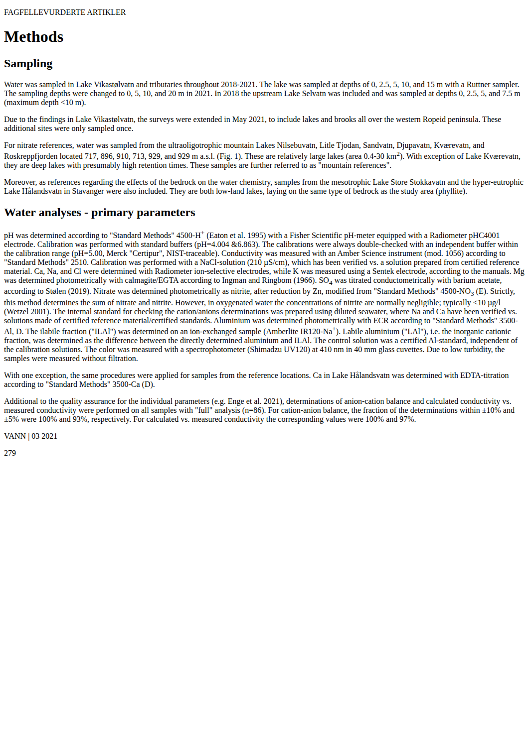FAGFELLEVURDERTE ARTIKLER
Methods
Sampling
Water was sampled in Lake Vikastølvatn and tributaries throughout 2018-2021. The lake was sampled at depths of 0, 2.5, 5, 10, and 15 m with a Ruttner sampler. The sampling depths were changed to 0, 5, 10, and 20 m in 2021. In 2018 the upstream Lake Selvatn was included and was sampled at depths 0, 2.5, 5, and 7.5 m (maximum depth <10 m).
Due to the findings in Lake Vikastølvatn, the surveys were extended in May 2021, to include lakes and brooks all over the western Ropeid peninsula. These additional sites were only sampled once.
For nitrate references, water was sampled from the ultraoligotrophic mountain Lakes Nilsebuvatn, Litle Tjodan, Sandvatn, Djupavatn, Kværevatn, and Roskreppfjorden located 717, 896, 910, 713, 929, and 929 m a.s.l. (Fig. 1). These are relatively large lakes (area 0.4-30 km2). With exception of Lake Kværevatn, they are deep lakes with presumably high retention times. These samples are further referred to as "mountain references".
Moreover, as references regarding the effects of the bedrock on the water chemistry, samples from the mesotrophic Lake Store Stokkavatn and the hyper-eutrophic Lake Hålandsvatn in Stavanger were also included. They are both low-land lakes, laying on the same type of bedrock as the study area (phyllite).
Water analyses - primary parameters
pH was determined according to "Standard Methods" 4500-H+ (Eaton et al. 1995) with a Fisher Scientific pH-meter equipped with a Radiometer pHC4001 electrode. Calibration was performed with standard buffers (pH=4.004 &6.863). The calibrations were always double-checked with an independent buffer within the calibration range (pH=5.00, Merck "Certipur", NIST-traceable). Conductivity was measured with an Amber Science instrument (mod. 1056) according to "Standard Methods" 2510. Calibration was performed with a NaCl-solution (210 µS/cm), which has been verified vs. a solution prepared from certified reference material. Ca, Na, and Cl were determined with Radiometer ion-selective electrodes, while K was measured using a Sentek electrode, according to the manuals. Mg was determined photometrically with calmagite/EGTA according to Ingman and Ringbom (1966). SO4 was titrated conductometrically with barium acetate, according to Stølen (2019). Nitrate was determined photometrically as nitrite, after reduction by Zn, modified from "Standard Methods" 4500-NO3 (E). Strictly, this method determines the sum of nitrate and nitrite. However, in oxygenated water the concentrations of nitrite are normally negligible; typically <10 µg/l (Wetzel 2001). The internal standard for checking the cation/anions determinations was prepared using diluted seawater, where Na and Ca have been verified vs. solutions made of certified reference material/certified standards. Aluminium was determined photometrically with ECR according to "Standard Methods" 3500-Al, D. The ilabile fraction ("ILAl") was determined on an ion-exchanged sample (Amberlite IR120-Na+). Labile aluminium ("LAl"), i.e. the inorganic cationic fraction, was determined as the difference between the directly determined aluminium and ILAl. The control solution was a certified Al-standard, independent of the calibration solutions. The color was measured with a spectrophotometer (Shimadzu UV120) at 410 nm in 40 mm glass cuvettes. Due to low turbidity, the samples were measured without filtration.
With one exception, the same procedures were applied for samples from the reference locations. Ca in Lake Hålandsvatn was determined with EDTA-titration according to "Standard Methods" 3500-Ca (D).
Additional to the quality assurance for the individual parameters (e.g. Enge et al. 2021), determinations of anion-cation balance and calculated conductivity vs. measured conductivity were performed on all samples with "full" analysis (n=86). For cation-anion balance, the fraction of the determinations within ±10% and ±5% were 100% and 93%, respectively. For calculated vs. measured conductivity the corresponding values were 100% and 97%.
VANN | 03 2021
279